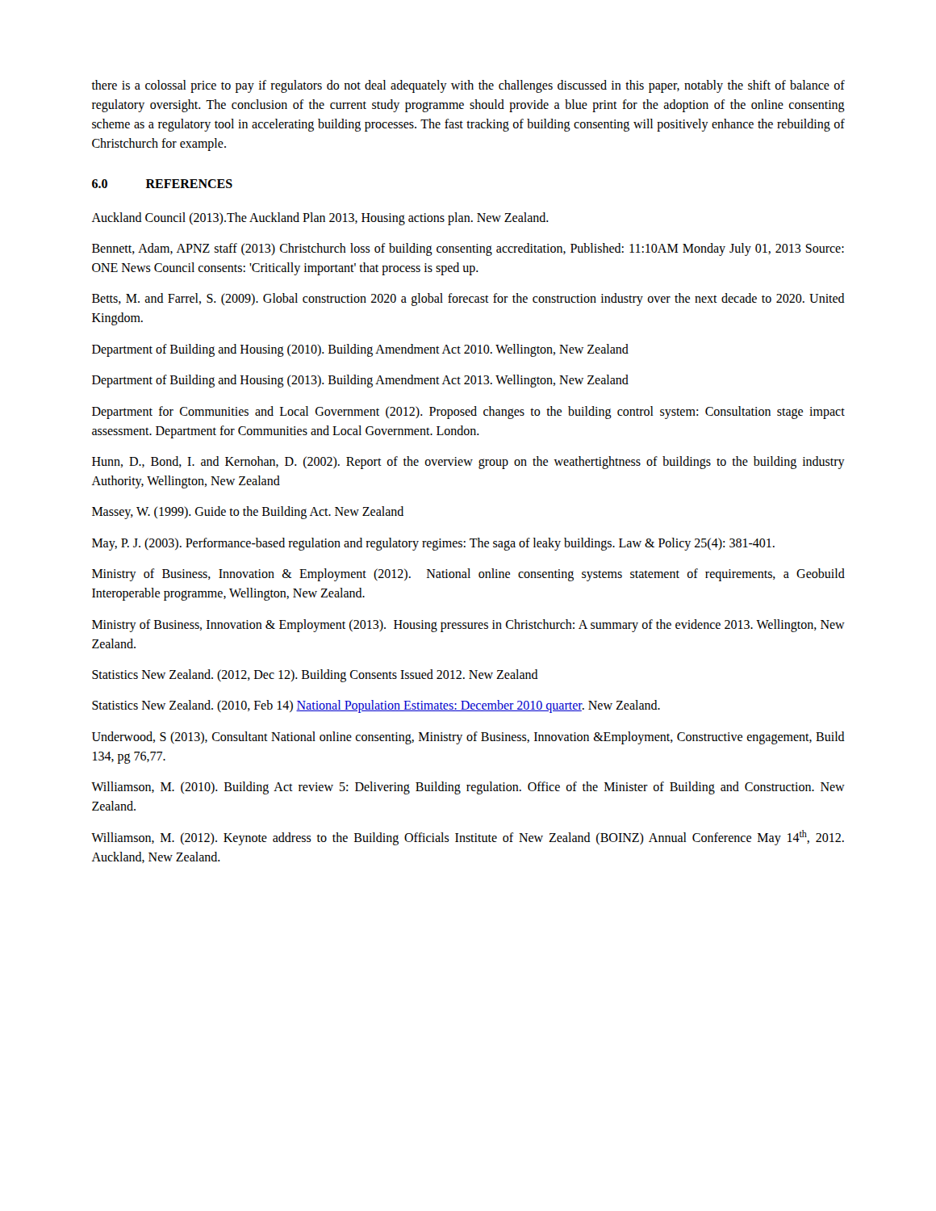there is a colossal price to pay if regulators do not deal adequately with the challenges discussed in this paper, notably the shift of balance of regulatory oversight. The conclusion of the current study programme should provide a blue print for the adoption of the online consenting scheme as a regulatory tool in accelerating building processes. The fast tracking of building consenting will positively enhance the rebuilding of Christchurch for example.
6.0 REFERENCES
Auckland Council (2013).The Auckland Plan 2013, Housing actions plan. New Zealand.
Bennett, Adam, APNZ staff (2013) Christchurch loss of building consenting accreditation, Published: 11:10AM Monday July 01, 2013 Source: ONE News Council consents: 'Critically important' that process is sped up.
Betts, M. and Farrel, S. (2009). Global construction 2020 a global forecast for the construction industry over the next decade to 2020. United Kingdom.
Department of Building and Housing (2010). Building Amendment Act 2010. Wellington, New Zealand
Department of Building and Housing (2013). Building Amendment Act 2013. Wellington, New Zealand
Department for Communities and Local Government (2012). Proposed changes to the building control system: Consultation stage impact assessment. Department for Communities and Local Government. London.
Hunn, D., Bond, I. and Kernohan, D. (2002). Report of the overview group on the weathertightness of buildings to the building industry Authority, Wellington, New Zealand
Massey, W. (1999). Guide to the Building Act. New Zealand
May, P. J. (2003). Performance-based regulation and regulatory regimes: The saga of leaky buildings. Law & Policy 25(4): 381-401.
Ministry of Business, Innovation & Employment (2012). National online consenting systems statement of requirements, a Geobuild Interoperable programme, Wellington, New Zealand.
Ministry of Business, Innovation & Employment (2013). Housing pressures in Christchurch: A summary of the evidence 2013. Wellington, New Zealand.
Statistics New Zealand. (2012, Dec 12). Building Consents Issued 2012. New Zealand
Statistics New Zealand. (2010, Feb 14) National Population Estimates: December 2010 quarter. New Zealand.
Underwood, S (2013), Consultant National online consenting, Ministry of Business, Innovation &Employment, Constructive engagement, Build 134, pg 76,77.
Williamson, M. (2010). Building Act review 5: Delivering Building regulation. Office of the Minister of Building and Construction. New Zealand.
Williamson, M. (2012). Keynote address to the Building Officials Institute of New Zealand (BOINZ) Annual Conference May 14th, 2012. Auckland, New Zealand.